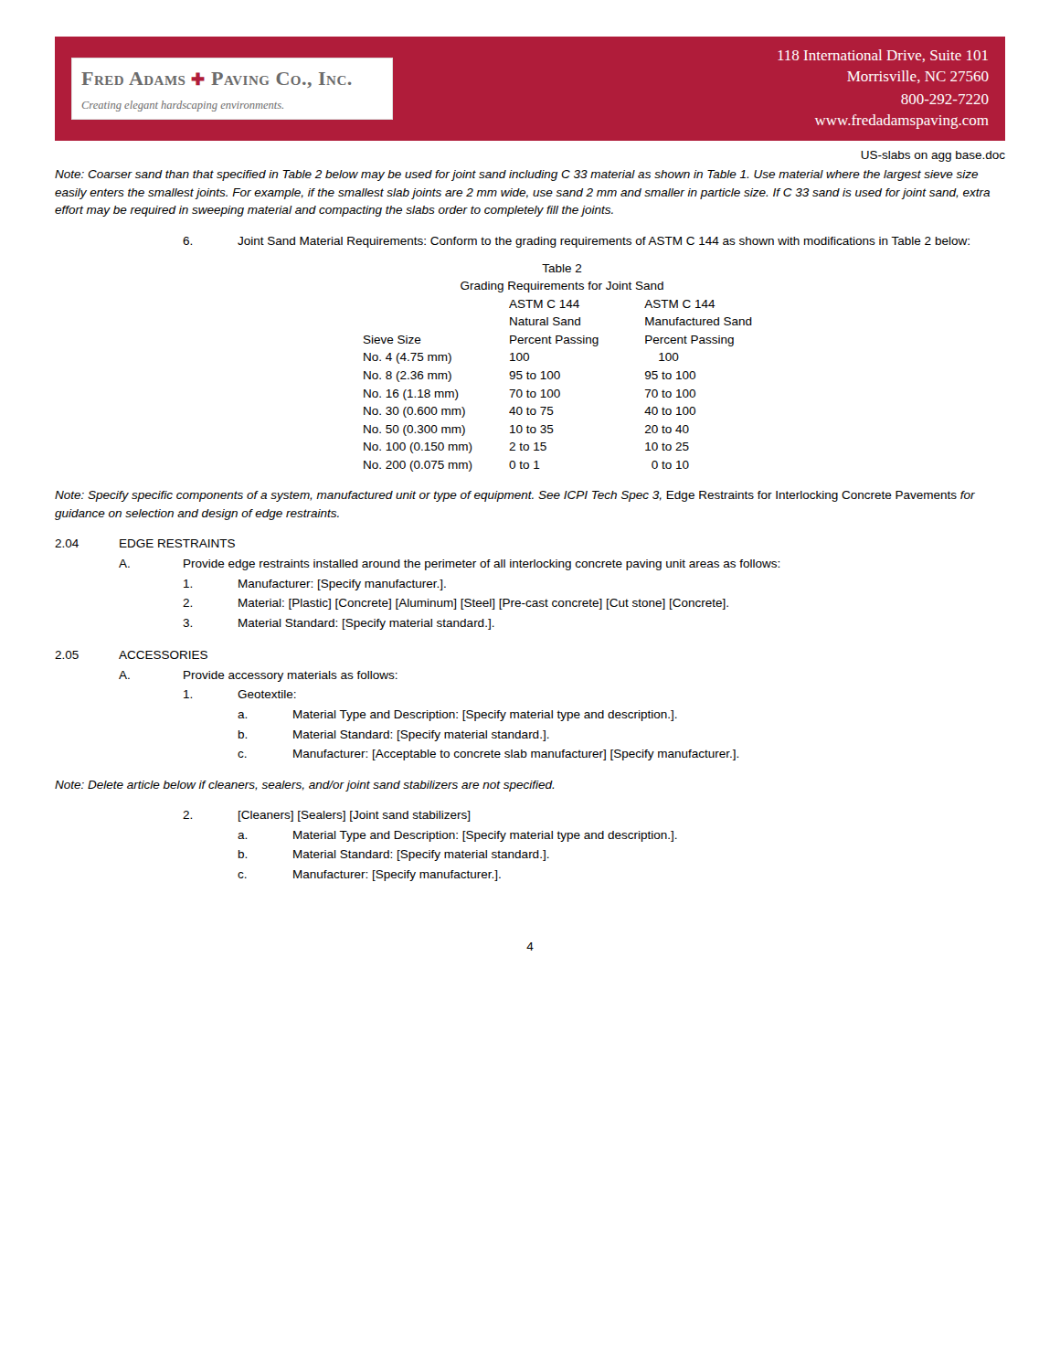Fred Adams ✚ Paving Co., Inc.
Creating elegant hardscaping environments.
118 International Drive, Suite 101
Morrisville, NC 27560
800-292-7220
www.fredadamspaving.com
US-slabs on agg base.doc
Note: Coarser sand than that specified in Table 2 below may be used for joint sand including C 33 material as shown in Table 1. Use material where the largest sieve size easily enters the smallest joints. For example, if the smallest slab joints are 2 mm wide, use sand 2 mm and smaller in particle size. If C 33 sand is used for joint sand, extra effort may be required in sweeping material and compacting the slabs order to completely fill the joints.
6.
Joint Sand Material Requirements: Conform to the grading requirements of ASTM C 144 as shown with modifications in Table 2 below:
Table 2 Grading Requirements for Joint Sand
| | ASTM C 144 | ASTM C 144 |
| --- | --- | --- |
| | Natural Sand | Manufactured Sand |
| Sieve Size | Percent Passing | Percent Passing |
| No. 4 (4.75 mm) | 100 | 100 |
| No. 8 (2.36 mm) | 95 to 100 | 95 to 100 |
| No. 16 (1.18 mm) | 70 to 100 | 70 to 100 |
| No. 30 (0.600 mm) | 40 to 75 | 40 to 100 |
| No. 50 (0.300 mm) | 10 to 35 | 20 to 40 |
| No. 100 (0.150 mm) | 2 to 15 | 10 to 25 |
| No. 200 (0.075 mm) | 0 to 1 | 0 to 10 |
Note: Specify specific components of a system, manufactured unit or type of equipment. See ICPI Tech Spec 3, Edge Restraints for Interlocking Concrete Pavements for guidance on selection and design of edge restraints.
2.04
EDGE RESTRAINTS
A.
Provide edge restraints installed around the perimeter of all interlocking concrete paving unit areas as follows:
1.
Manufacturer: [Specify manufacturer.].
2.
Material: [Plastic] [Concrete] [Aluminum] [Steel] [Pre-cast concrete] [Cut stone] [Concrete].
3.
Material Standard: [Specify material standard.].
2.05
ACCESSORIES
A.
Provide accessory materials as follows:
1.
Geotextile:
a.
Material Type and Description: [Specify material type and description.].
b.
Material Standard: [Specify material standard.].
c.
Manufacturer: [Acceptable to concrete slab manufacturer] [Specify manufacturer.].
Note: Delete article below if cleaners, sealers, and/or joint sand stabilizers are not specified.
2.
[Cleaners] [Sealers] [Joint sand stabilizers]
a.
Material Type and Description: [Specify material type and description.].
b.
Material Standard: [Specify material standard.].
c.
Manufacturer: [Specify manufacturer.].
4